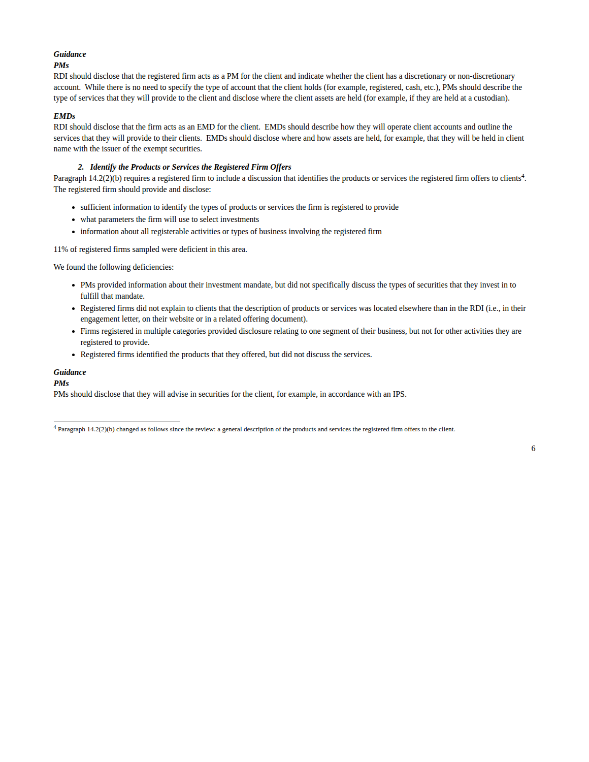Guidance
PMs
RDI should disclose that the registered firm acts as a PM for the client and indicate whether the client has a discretionary or non-discretionary account. While there is no need to specify the type of account that the client holds (for example, registered, cash, etc.), PMs should describe the type of services that they will provide to the client and disclose where the client assets are held (for example, if they are held at a custodian).
EMDs
RDI should disclose that the firm acts as an EMD for the client. EMDs should describe how they will operate client accounts and outline the services that they will provide to their clients. EMDs should disclose where and how assets are held, for example, that they will be held in client name with the issuer of the exempt securities.
2. Identify the Products or Services the Registered Firm Offers
Paragraph 14.2(2)(b) requires a registered firm to include a discussion that identifies the products or services the registered firm offers to clients4. The registered firm should provide and disclose:
sufficient information to identify the types of products or services the firm is registered to provide
what parameters the firm will use to select investments
information about all registerable activities or types of business involving the registered firm
11% of registered firms sampled were deficient in this area.
We found the following deficiencies:
PMs provided information about their investment mandate, but did not specifically discuss the types of securities that they invest in to fulfill that mandate.
Registered firms did not explain to clients that the description of products or services was located elsewhere than in the RDI (i.e., in their engagement letter, on their website or in a related offering document).
Firms registered in multiple categories provided disclosure relating to one segment of their business, but not for other activities they are registered to provide.
Registered firms identified the products that they offered, but did not discuss the services.
Guidance
PMs
PMs should disclose that they will advise in securities for the client, for example, in accordance with an IPS.
4 Paragraph 14.2(2)(b) changed as follows since the review: a general description of the products and services the registered firm offers to the client.
6